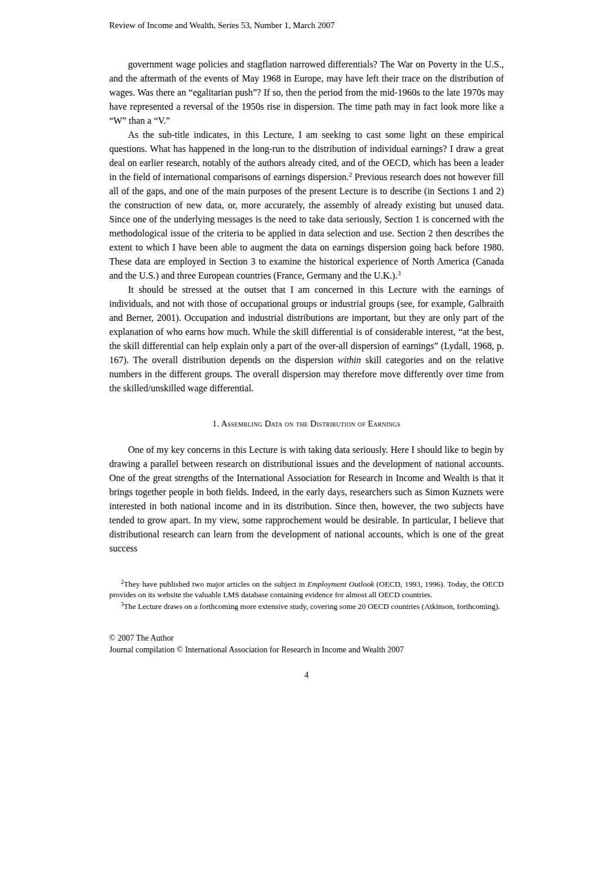Review of Income and Wealth, Series 53, Number 1, March 2007
government wage policies and stagflation narrowed differentials? The War on Poverty in the U.S., and the aftermath of the events of May 1968 in Europe, may have left their trace on the distribution of wages. Was there an “egalitarian push”? If so, then the period from the mid-1960s to the late 1970s may have represented a reversal of the 1950s rise in dispersion. The time path may in fact look more like a “W” than a “V.”
As the sub-title indicates, in this Lecture, I am seeking to cast some light on these empirical questions. What has happened in the long-run to the distribution of individual earnings? I draw a great deal on earlier research, notably of the authors already cited, and of the OECD, which has been a leader in the field of international comparisons of earnings dispersion.2 Previous research does not however fill all of the gaps, and one of the main purposes of the present Lecture is to describe (in Sections 1 and 2) the construction of new data, or, more accurately, the assembly of already existing but unused data. Since one of the underlying messages is the need to take data seriously, Section 1 is concerned with the methodological issue of the criteria to be applied in data selection and use. Section 2 then describes the extent to which I have been able to augment the data on earnings dispersion going back before 1980. These data are employed in Section 3 to examine the historical experience of North America (Canada and the U.S.) and three European countries (France, Germany and the U.K.).3
It should be stressed at the outset that I am concerned in this Lecture with the earnings of individuals, and not with those of occupational groups or industrial groups (see, for example, Galbraith and Berner, 2001). Occupation and industrial distributions are important, but they are only part of the explanation of who earns how much. While the skill differential is of considerable interest, “at the best, the skill differential can help explain only a part of the over-all dispersion of earnings” (Lydall, 1968, p. 167). The overall distribution depends on the dispersion within skill categories and on the relative numbers in the different groups. The overall dispersion may therefore move differently over time from the skilled/unskilled wage differential.
1. Assembling Data on the Distribution of Earnings
One of my key concerns in this Lecture is with taking data seriously. Here I should like to begin by drawing a parallel between research on distributional issues and the development of national accounts. One of the great strengths of the International Association for Research in Income and Wealth is that it brings together people in both fields. Indeed, in the early days, researchers such as Simon Kuznets were interested in both national income and in its distribution. Since then, however, the two subjects have tended to grow apart. In my view, some rapprochement would be desirable. In particular, I believe that distributional research can learn from the development of national accounts, which is one of the great success
2They have published two major articles on the subject in Employment Outlook (OECD, 1993, 1996). Today, the OECD provides on its website the valuable LMS database containing evidence for almost all OECD countries.
3The Lecture draws on a forthcoming more extensive study, covering some 20 OECD countries (Atkinson, forthcoming).
© 2007 The Author
Journal compilation © International Association for Research in Income and Wealth 2007
4